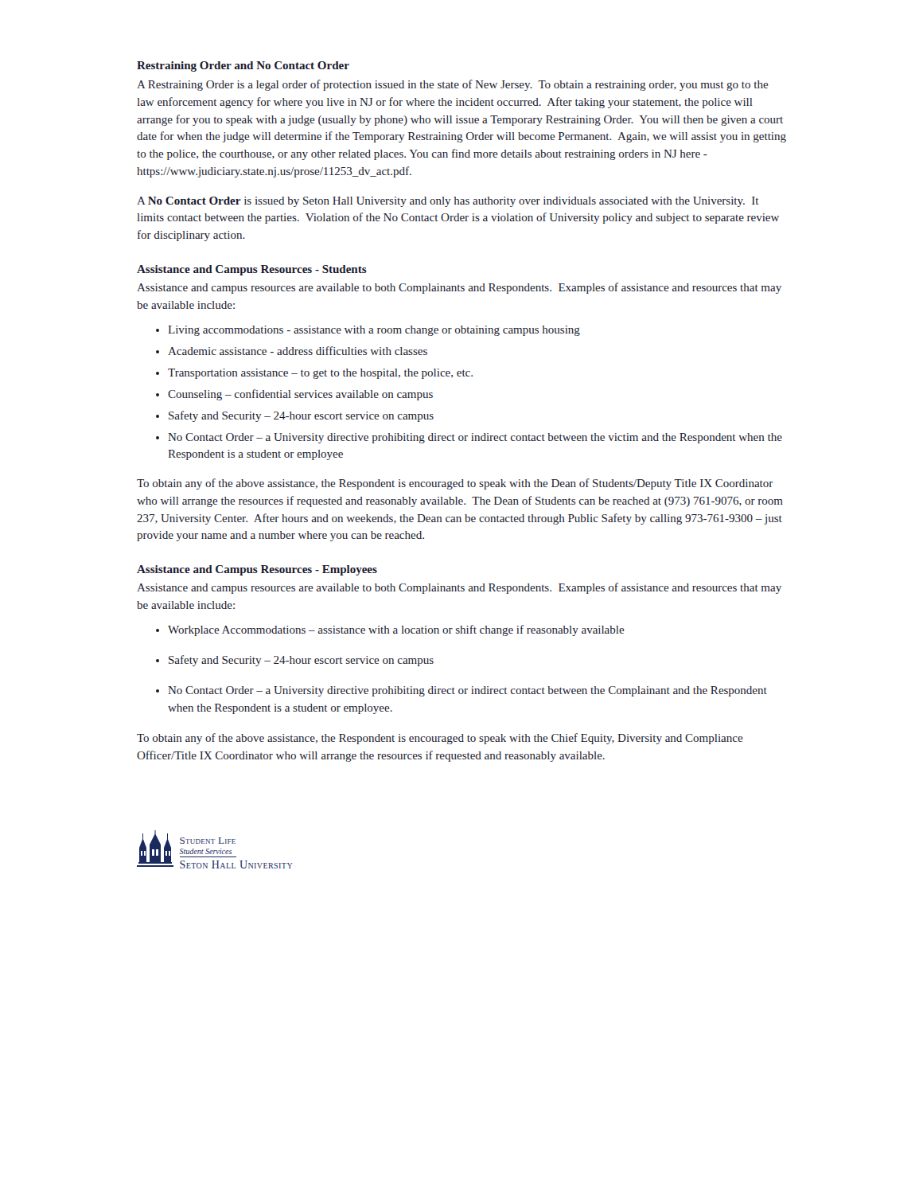Restraining Order and No Contact Order
A Restraining Order is a legal order of protection issued in the state of New Jersey. To obtain a restraining order, you must go to the law enforcement agency for where you live in NJ or for where the incident occurred. After taking your statement, the police will arrange for you to speak with a judge (usually by phone) who will issue a Temporary Restraining Order. You will then be given a court date for when the judge will determine if the Temporary Restraining Order will become Permanent. Again, we will assist you in getting to the police, the courthouse, or any other related places. You can find more details about restraining orders in NJ here - https://www.judiciary.state.nj.us/prose/11253_dv_act.pdf.
A No Contact Order is issued by Seton Hall University and only has authority over individuals associated with the University. It limits contact between the parties. Violation of the No Contact Order is a violation of University policy and subject to separate review for disciplinary action.
Assistance and Campus Resources - Students
Assistance and campus resources are available to both Complainants and Respondents. Examples of assistance and resources that may be available include:
Living accommodations - assistance with a room change or obtaining campus housing
Academic assistance - address difficulties with classes
Transportation assistance – to get to the hospital, the police, etc.
Counseling – confidential services available on campus
Safety and Security – 24-hour escort service on campus
No Contact Order – a University directive prohibiting direct or indirect contact between the victim and the Respondent when the Respondent is a student or employee
To obtain any of the above assistance, the Respondent is encouraged to speak with the Dean of Students/Deputy Title IX Coordinator who will arrange the resources if requested and reasonably available. The Dean of Students can be reached at (973) 761-9076, or room 237, University Center. After hours and on weekends, the Dean can be contacted through Public Safety by calling 973-761-9300 – just provide your name and a number where you can be reached.
Assistance and Campus Resources - Employees
Assistance and campus resources are available to both Complainants and Respondents. Examples of assistance and resources that may be available include:
Workplace Accommodations – assistance with a location or shift change if reasonably available
Safety and Security – 24-hour escort service on campus
No Contact Order – a University directive prohibiting direct or indirect contact between the Complainant and the Respondent when the Respondent is a student or employee.
To obtain any of the above assistance, the Respondent is encouraged to speak with the Chief Equity, Diversity and Compliance Officer/Title IX Coordinator who will arrange the resources if requested and reasonably available.
Student LifeStudent Services
Seton Hall University